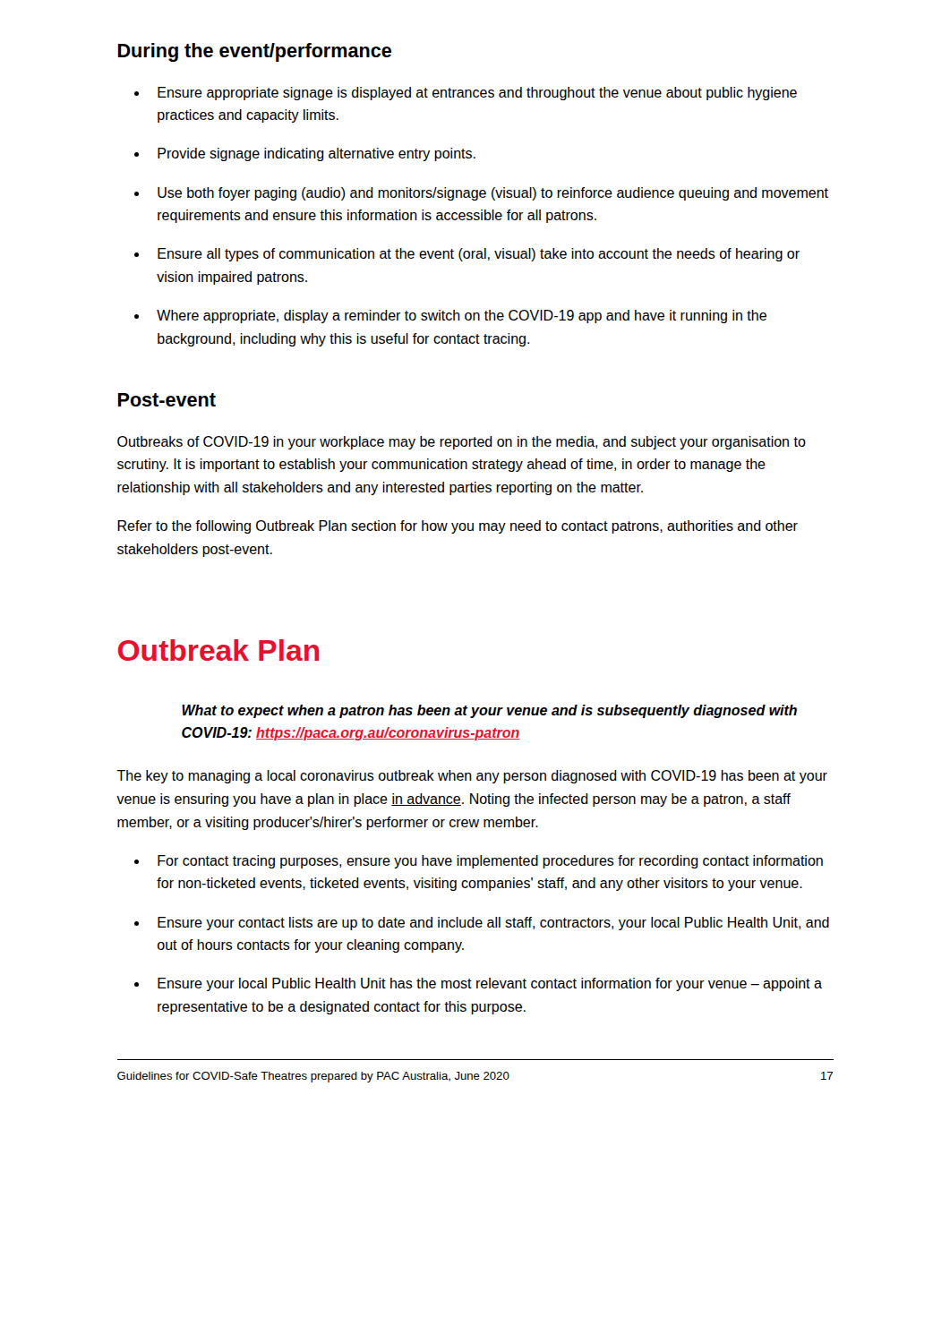During the event/performance
Ensure appropriate signage is displayed at entrances and throughout the venue about public hygiene practices and capacity limits.
Provide signage indicating alternative entry points.
Use both foyer paging (audio) and monitors/signage (visual) to reinforce audience queuing and movement requirements and ensure this information is accessible for all patrons.
Ensure all types of communication at the event (oral, visual) take into account the needs of hearing or vision impaired patrons.
Where appropriate, display a reminder to switch on the COVID-19 app and have it running in the background, including why this is useful for contact tracing.
Post-event
Outbreaks of COVID-19 in your workplace may be reported on in the media, and subject your organisation to scrutiny. It is important to establish your communication strategy ahead of time, in order to manage the relationship with all stakeholders and any interested parties reporting on the matter.
Refer to the following Outbreak Plan section for how you may need to contact patrons, authorities and other stakeholders post-event.
Outbreak Plan
What to expect when a patron has been at your venue and is subsequently diagnosed with COVID-19: https://paca.org.au/coronavirus-patron
The key to managing a local coronavirus outbreak when any person diagnosed with COVID-19 has been at your venue is ensuring you have a plan in place in advance. Noting the infected person may be a patron, a staff member, or a visiting producer's/hirer's performer or crew member.
For contact tracing purposes, ensure you have implemented procedures for recording contact information for non-ticketed events, ticketed events, visiting companies' staff, and any other visitors to your venue.
Ensure your contact lists are up to date and include all staff, contractors, your local Public Health Unit, and out of hours contacts for your cleaning company.
Ensure your local Public Health Unit has the most relevant contact information for your venue – appoint a representative to be a designated contact for this purpose.
Guidelines for COVID-Safe Theatres prepared by PAC Australia, June 2020 17